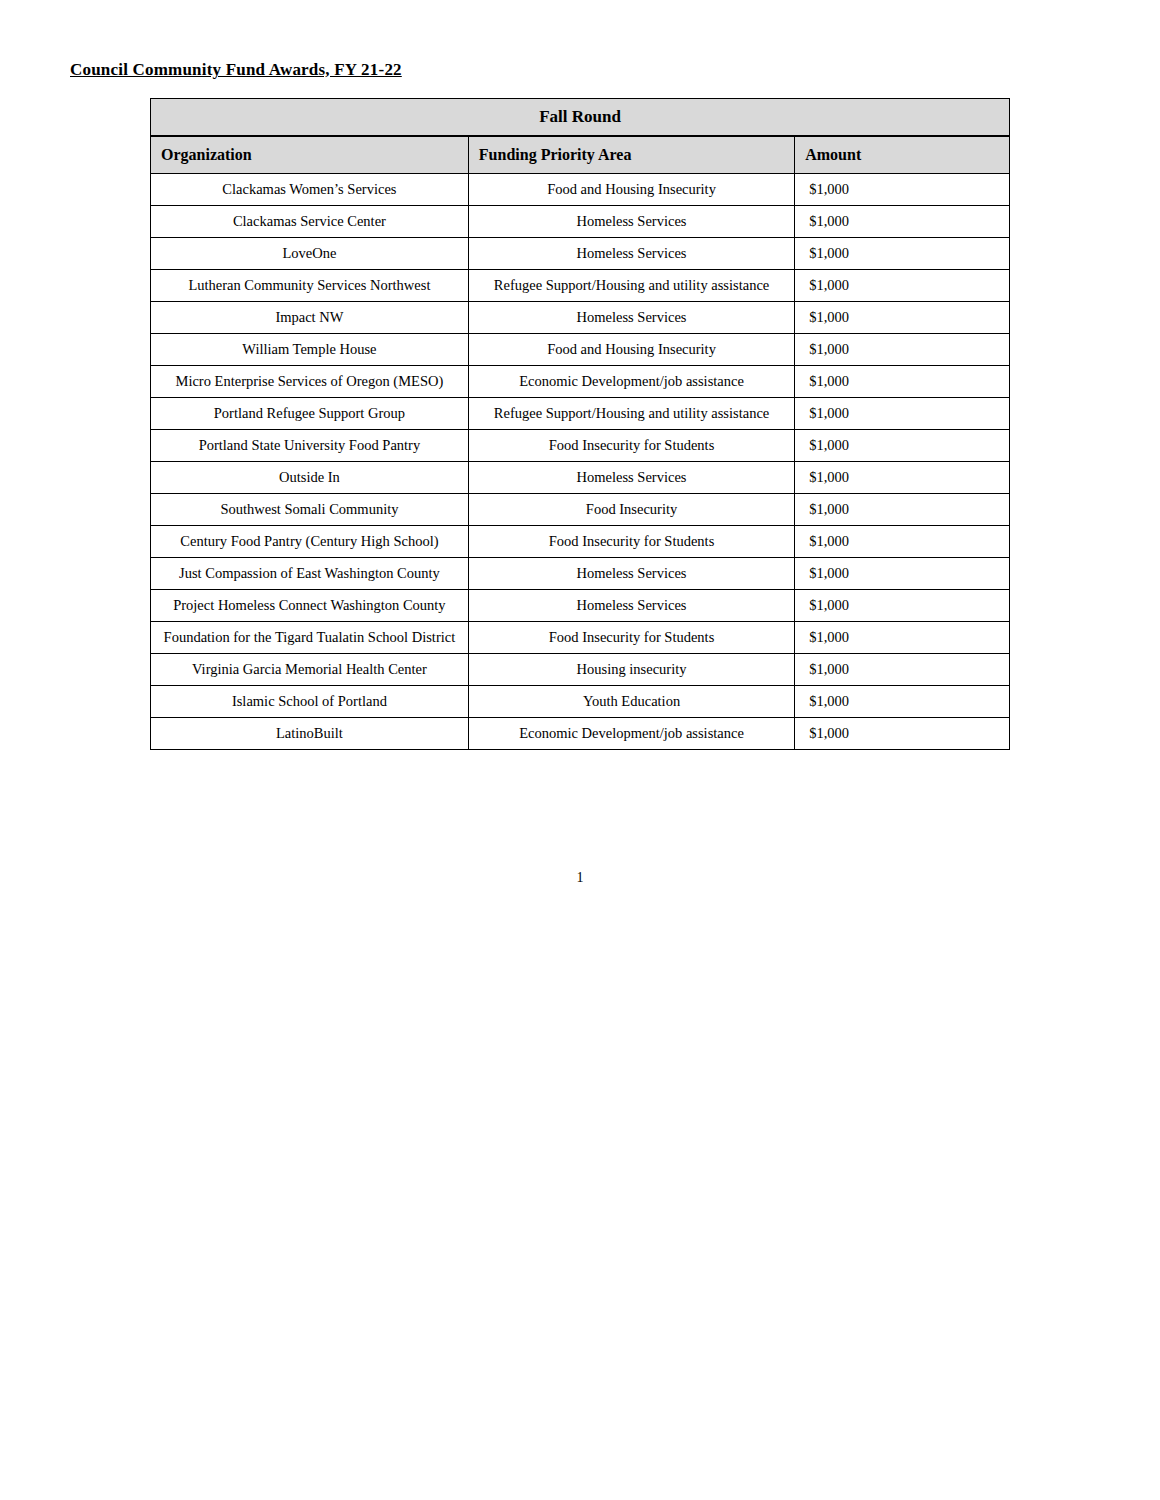Council Community Fund Awards, FY 21-22
Fall Round
| Organization | Funding Priority Area | Amount |
| --- | --- | --- |
| Clackamas Women’s Services | Food and Housing Insecurity | $1,000 |
| Clackamas Service Center | Homeless Services | $1,000 |
| LoveOne | Homeless Services | $1,000 |
| Lutheran Community Services Northwest | Refugee Support/Housing and utility assistance | $1,000 |
| Impact NW | Homeless Services | $1,000 |
| William Temple House | Food and Housing Insecurity | $1,000 |
| Micro Enterprise Services of Oregon (MESO) | Economic Development/job assistance | $1,000 |
| Portland Refugee Support Group | Refugee Support/Housing and utility assistance | $1,000 |
| Portland State University Food Pantry | Food Insecurity for Students | $1,000 |
| Outside In | Homeless Services | $1,000 |
| Southwest Somali Community | Food Insecurity | $1,000 |
| Century Food Pantry (Century High School) | Food Insecurity for Students | $1,000 |
| Just Compassion of East Washington County | Homeless Services | $1,000 |
| Project Homeless Connect Washington County | Homeless Services | $1,000 |
| Foundation for the Tigard Tualatin School District | Food Insecurity for Students | $1,000 |
| Virginia Garcia Memorial Health Center | Housing insecurity | $1,000 |
| Islamic School of Portland | Youth Education | $1,000 |
| LatinoBuilt | Economic Development/job assistance | $1,000 |
1